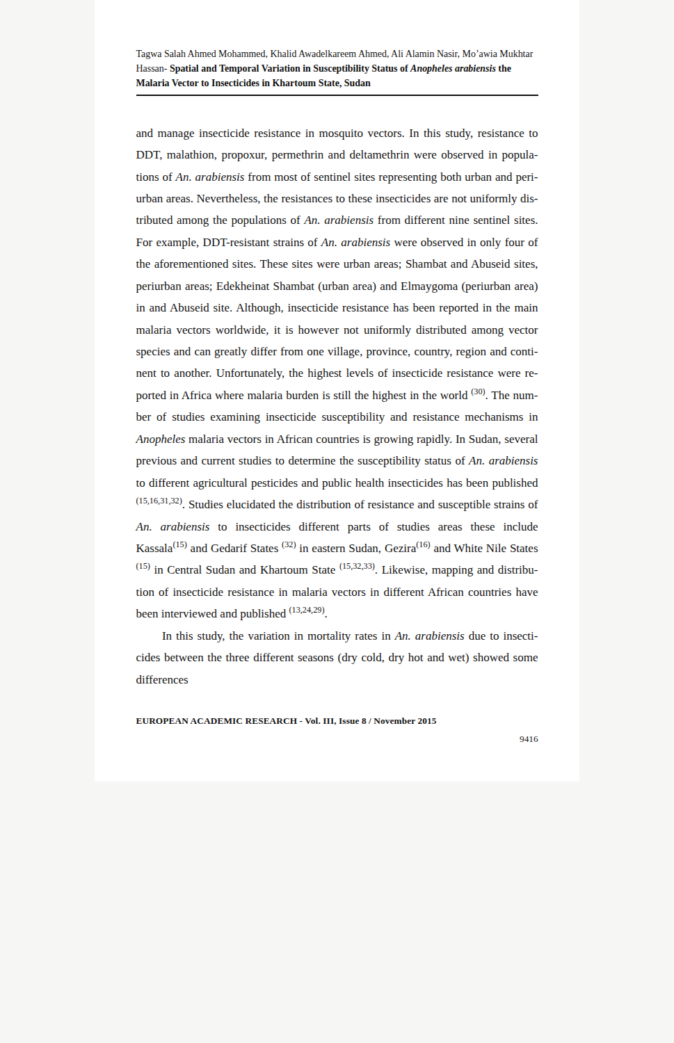Tagwa Salah Ahmed Mohammed, Khalid Awadelkareem Ahmed, Ali Alamin Nasir, Mo’awia Mukhtar Hassan- Spatial and Temporal Variation in Susceptibility Status of Anopheles arabiensis the Malaria Vector to Insecticides in Khartoum State, Sudan
and manage insecticide resistance in mosquito vectors. In this study, resistance to DDT, malathion, propoxur, permethrin and deltamethrin were observed in populations of An. arabiensis from most of sentinel sites representing both urban and periurban areas. Nevertheless, the resistances to these insecticides are not uniformly distributed among the populations of An. arabiensis from different nine sentinel sites. For example, DDT-resistant strains of An. arabiensis were observed in only four of the aforementioned sites. These sites were urban areas; Shambat and Abuseid sites, periurban areas; Edekheinat Shambat (urban area) and Elmaygoma (periurban area) in and Abuseid site. Although, insecticide resistance has been reported in the main malaria vectors worldwide, it is however not uniformly distributed among vector species and can greatly differ from one village, province, country, region and continent to another. Unfortunately, the highest levels of insecticide resistance were reported in Africa where malaria burden is still the highest in the world (30). The number of studies examining insecticide susceptibility and resistance mechanisms in Anopheles malaria vectors in African countries is growing rapidly. In Sudan, several previous and current studies to determine the susceptibility status of An. arabiensis to different agricultural pesticides and public health insecticides has been published (15,16,31,32). Studies elucidated the distribution of resistance and susceptible strains of An. arabiensis to insecticides different parts of studies areas these include Kassala(15) and Gedarif States (32) in eastern Sudan, Gezira(16) and White Nile States (15) in Central Sudan and Khartoum State (15,32,33). Likewise, mapping and distribution of insecticide resistance in malaria vectors in different African countries have been interviewed and published (13,24,29).
In this study, the variation in mortality rates in An. arabiensis due to insecticides between the three different seasons (dry cold, dry hot and wet) showed some differences
EUROPEAN ACADEMIC RESEARCH - Vol. III, Issue 8 / November 2015
9416